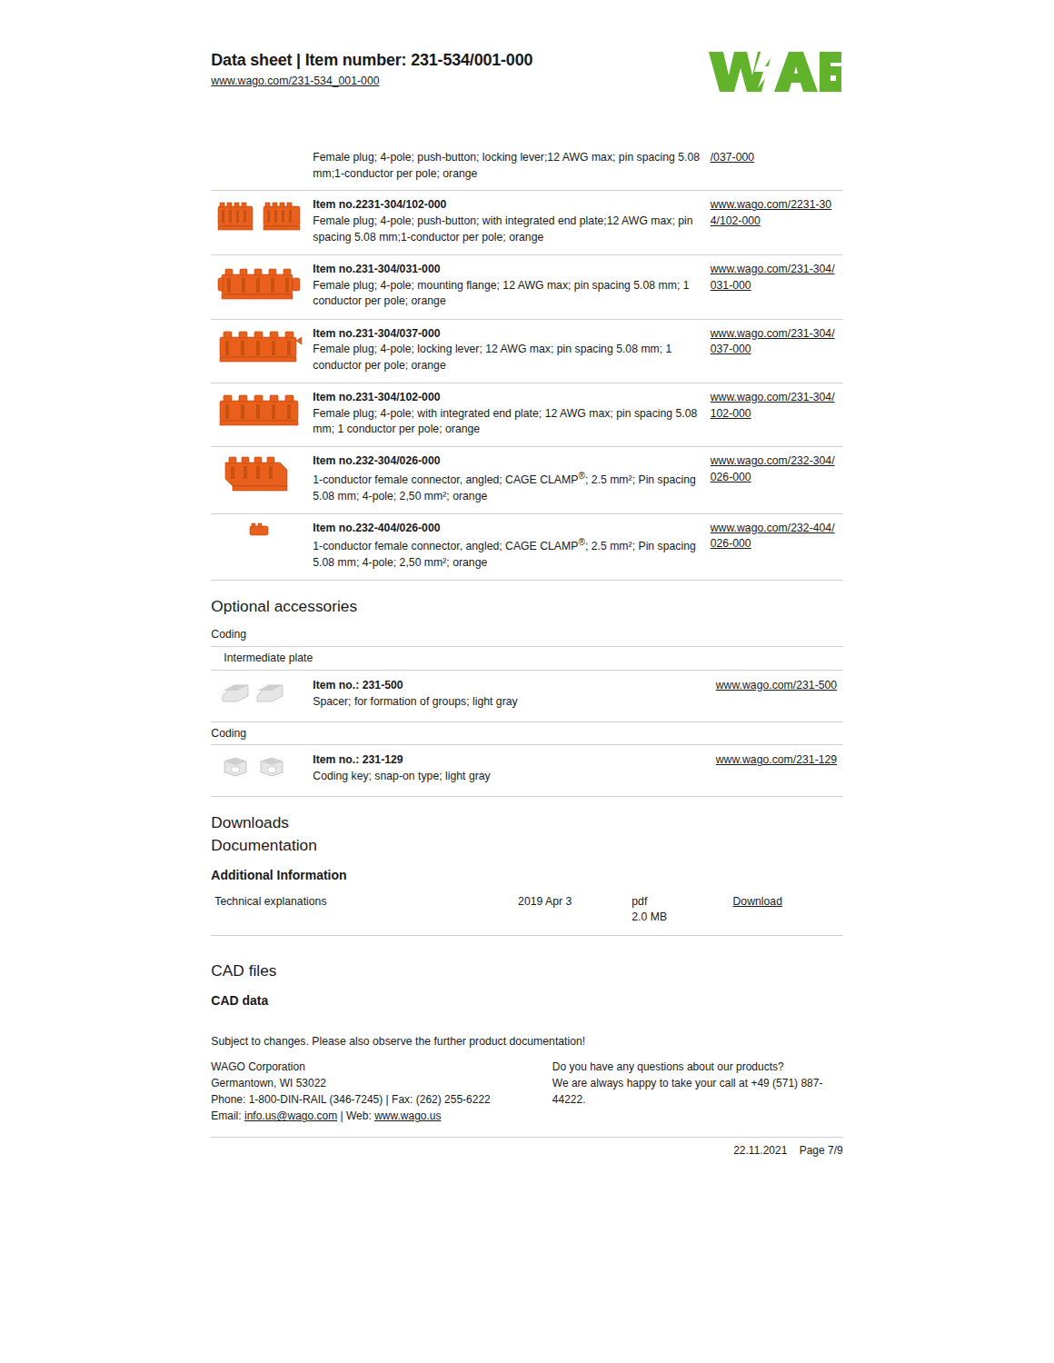Data sheet | Item number: 231-534/001-000
www.wago.com/231-534_001-000
| | Female plug; 4-pole; push-button; locking lever;12 AWG max; pin spacing 5.08 mm;1-conductor per pole; orange | /037-000 |
| | Item no.2231-304/102-000 Female plug; 4-pole; push-button; with integrated end plate;12 AWG max; pin spacing 5.08 mm;1-conductor per pole; orange | www.wago.com/2231-304/102-000 |
| | Item no.231-304/031-000 Female plug; 4-pole; mounting flange; 12 AWG max; pin spacing 5.08 mm; 1 conductor per pole; orange | www.wago.com/231-304/031-000 |
| | Item no.231-304/037-000 Female plug; 4-pole; locking lever; 12 AWG max; pin spacing 5.08 mm; 1 conductor per pole; orange | www.wago.com/231-304/037-000 |
| | Item no.231-304/102-000 Female plug; 4-pole; with integrated end plate; 12 AWG max; pin spacing 5.08 mm; 1 conductor per pole; orange | www.wago.com/231-304/102-000 |
| | Item no.232-304/026-000 1-conductor female connector, angled; CAGE CLAMP ® ; 2.5 mm²; Pin spacing 5.08 mm; 4-pole; 2,50 mm²; orange | www.wago.com/232-304/026-000 |
| | Item no.232-404/026-000 1-conductor female connector, angled; CAGE CLAMP ® ; 2.5 mm²; Pin spacing 5.08 mm; 4-pole; 2,50 mm²; orange | www.wago.com/232-404/026-000 |
Optional accessories
Coding
Intermediate plate
| | Item no.: 231-500 Spacer; for formation of groups; light gray | www.wago.com/231-500 |
Coding
| | Item no.: 231-129 Coding key; snap-on type; light gray | www.wago.com/231-129 |
Downloads
Documentation
Additional Information
| Technical explanations | 2019 Apr 3 | pdf 2.0 MB | Download |
CAD files
CAD data
Subject to changes. Please also observe the further product documentation!
WAGO Corporation
Germantown, WI 53022
Phone: 1-800-DIN-RAIL (346-7245) | Fax: (262) 255-6222
Email: info.us@wago.com | Web: www.wago.us
Do you have any questions about our products?
We are always happy to take your call at +49 (571) 887-44222.
22.11.2021 Page 7/9